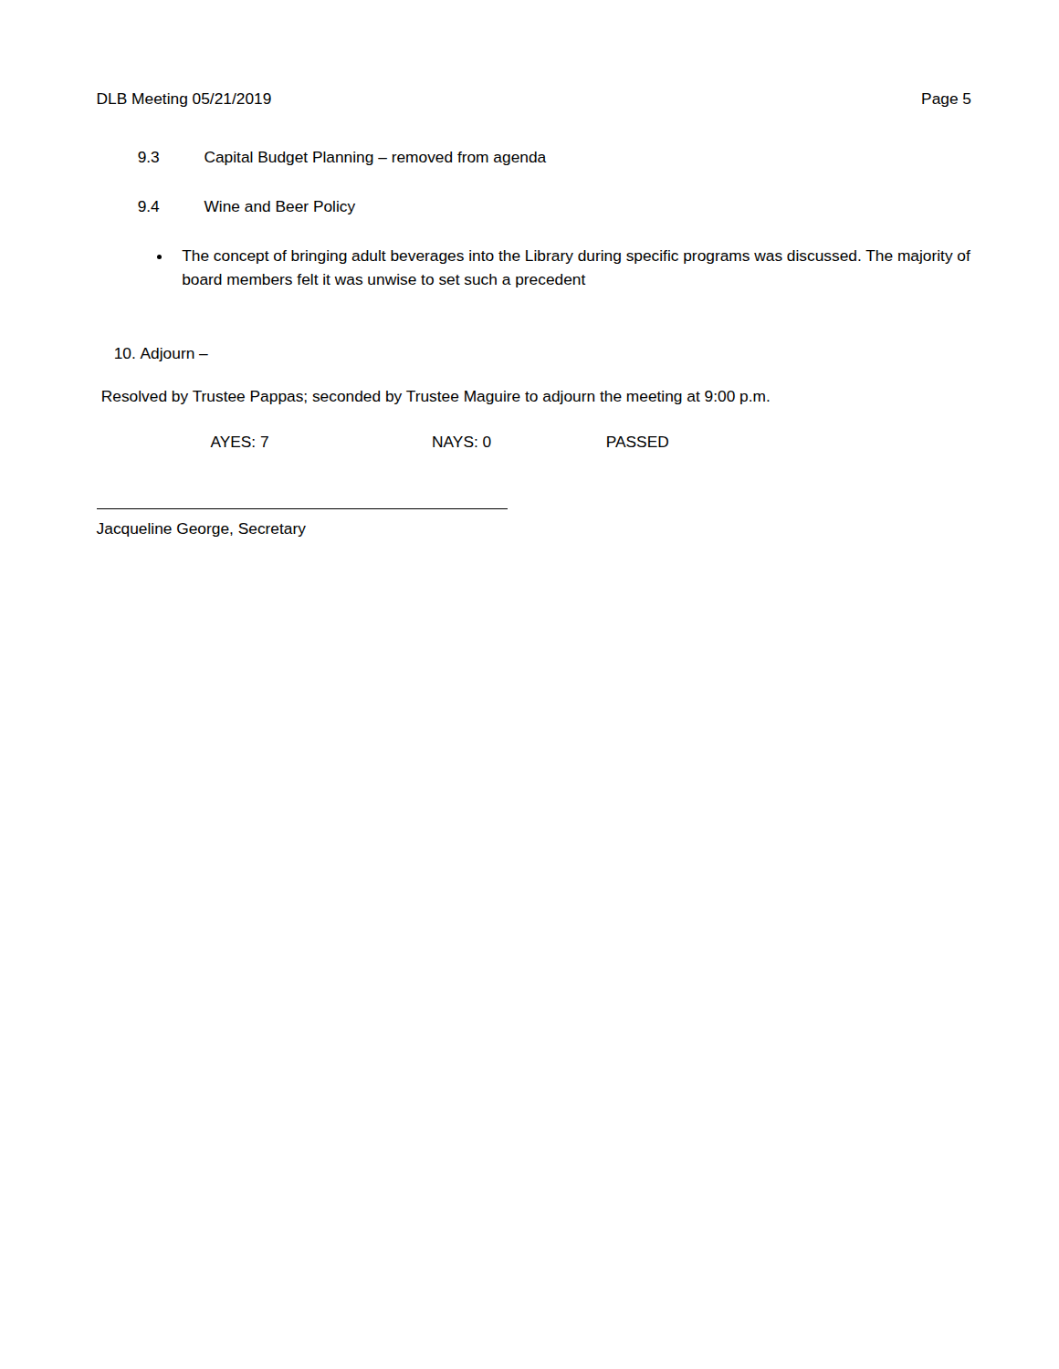DLB Meeting 05/21/2019 Page 5
9.3 Capital Budget Planning – removed from agenda
9.4 Wine and Beer Policy
The concept of bringing adult beverages into the Library during specific programs was discussed. The majority of board members felt it was unwise to set such a precedent
10. Adjourn –
Resolved by Trustee Pappas; seconded by Trustee Maguire to adjourn the meeting at 9:00 p.m.
AYES: 7 NAYS: 0 PASSED
Jacqueline George, Secretary